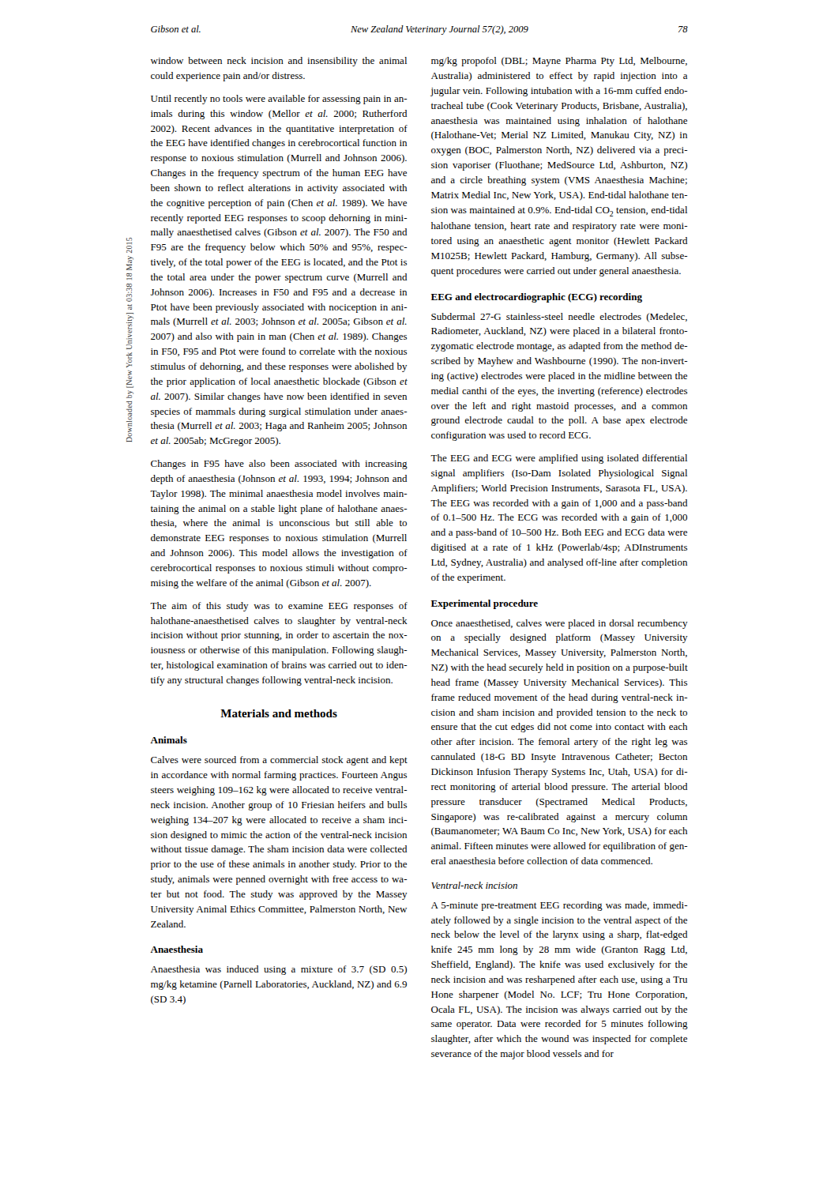Downloaded by [New York University] at 03:38 18 May 2015
Gibson et al. New Zealand Veterinary Journal 57(2), 2009 78
window between neck incision and insensibility the animal could experience pain and/or distress.
Until recently no tools were available for assessing pain in animals during this window (Mellor et al. 2000; Rutherford 2002). Recent advances in the quantitative interpretation of the EEG have identified changes in cerebrocortical function in response to noxious stimulation (Murrell and Johnson 2006). Changes in the frequency spectrum of the human EEG have been shown to reflect alterations in activity associated with the cognitive perception of pain (Chen et al. 1989). We have recently reported EEG responses to scoop dehorning in minimally anaesthetised calves (Gibson et al. 2007). The F50 and F95 are the frequency below which 50% and 95%, respectively, of the total power of the EEG is located, and the Ptot is the total area under the power spectrum curve (Murrell and Johnson 2006). Increases in F50 and F95 and a decrease in Ptot have been previously associated with nociception in animals (Murrell et al. 2003; Johnson et al. 2005a; Gibson et al. 2007) and also with pain in man (Chen et al. 1989). Changes in F50, F95 and Ptot were found to correlate with the noxious stimulus of dehorning, and these responses were abolished by the prior application of local anaesthetic blockade (Gibson et al. 2007). Similar changes have now been identified in seven species of mammals during surgical stimulation under anaesthesia (Murrell et al. 2003; Haga and Ranheim 2005; Johnson et al. 2005ab; McGregor 2005).
Changes in F95 have also been associated with increasing depth of anaesthesia (Johnson et al. 1993, 1994; Johnson and Taylor 1998). The minimal anaesthesia model involves maintaining the animal on a stable light plane of halothane anaesthesia, where the animal is unconscious but still able to demonstrate EEG responses to noxious stimulation (Murrell and Johnson 2006). This model allows the investigation of cerebrocortical responses to noxious stimuli without compromising the welfare of the animal (Gibson et al. 2007).
The aim of this study was to examine EEG responses of halothane-anaesthetised calves to slaughter by ventral-neck incision without prior stunning, in order to ascertain the noxiousness or otherwise of this manipulation. Following slaughter, histological examination of brains was carried out to identify any structural changes following ventral-neck incision.
Materials and methods
Animals
Calves were sourced from a commercial stock agent and kept in accordance with normal farming practices. Fourteen Angus steers weighing 109–162 kg were allocated to receive ventral-neck incision. Another group of 10 Friesian heifers and bulls weighing 134–207 kg were allocated to receive a sham incision designed to mimic the action of the ventral-neck incision without tissue damage. The sham incision data were collected prior to the use of these animals in another study. Prior to the study, animals were penned overnight with free access to water but not food. The study was approved by the Massey University Animal Ethics Committee, Palmerston North, New Zealand.
Anaesthesia
Anaesthesia was induced using a mixture of 3.7 (SD 0.5) mg/kg ketamine (Parnell Laboratories, Auckland, NZ) and 6.9 (SD 3.4)
mg/kg propofol (DBL; Mayne Pharma Pty Ltd, Melbourne, Australia) administered to effect by rapid injection into a jugular vein. Following intubation with a 16-mm cuffed endotracheal tube (Cook Veterinary Products, Brisbane, Australia), anaesthesia was maintained using inhalation of halothane (Halothane-Vet; Merial NZ Limited, Manukau City, NZ) in oxygen (BOC, Palmerston North, NZ) delivered via a precision vaporiser (Fluothane; MedSource Ltd, Ashburton, NZ) and a circle breathing system (VMS Anaesthesia Machine; Matrix Medial Inc, New York, USA). End-tidal halothane tension was maintained at 0.9%. End-tidal CO2 tension, end-tidal halothane tension, heart rate and respiratory rate were monitored using an anaesthetic agent monitor (Hewlett Packard M1025B; Hewlett Packard, Hamburg, Germany). All subsequent procedures were carried out under general anaesthesia.
EEG and electrocardiographic (ECG) recording
Subdermal 27-G stainless-steel needle electrodes (Medelec, Radiometer, Auckland, NZ) were placed in a bilateral fronto-zygomatic electrode montage, as adapted from the method described by Mayhew and Washbourne (1990). The non-inverting (active) electrodes were placed in the midline between the medial canthi of the eyes, the inverting (reference) electrodes over the left and right mastoid processes, and a common ground electrode caudal to the poll. A base apex electrode configuration was used to record ECG.
The EEG and ECG were amplified using isolated differential signal amplifiers (Iso-Dam Isolated Physiological Signal Amplifiers; World Precision Instruments, Sarasota FL, USA). The EEG was recorded with a gain of 1,000 and a pass-band of 0.1–500 Hz. The ECG was recorded with a gain of 1,000 and a pass-band of 10–500 Hz. Both EEG and ECG data were digitised at a rate of 1 kHz (Powerlab/4sp; ADInstruments Ltd, Sydney, Australia) and analysed off-line after completion of the experiment.
Experimental procedure
Once anaesthetised, calves were placed in dorsal recumbency on a specially designed platform (Massey University Mechanical Services, Massey University, Palmerston North, NZ) with the head securely held in position on a purpose-built head frame (Massey University Mechanical Services). This frame reduced movement of the head during ventral-neck incision and sham incision and provided tension to the neck to ensure that the cut edges did not come into contact with each other after incision. The femoral artery of the right leg was cannulated (18-G BD Insyte Intravenous Catheter; Becton Dickinson Infusion Therapy Systems Inc, Utah, USA) for direct monitoring of arterial blood pressure. The arterial blood pressure transducer (Spectramed Medical Products, Singapore) was re-calibrated against a mercury column (Baumanometer; WA Baum Co Inc, New York, USA) for each animal. Fifteen minutes were allowed for equilibration of general anaesthesia before collection of data commenced.
Ventral-neck incision
A 5-minute pre-treatment EEG recording was made, immediately followed by a single incision to the ventral aspect of the neck below the level of the larynx using a sharp, flat-edged knife 245 mm long by 28 mm wide (Granton Ragg Ltd, Sheffield, England). The knife was used exclusively for the neck incision and was resharpened after each use, using a Tru Hone sharpener (Model No. LCF; Tru Hone Corporation, Ocala FL, USA). The incision was always carried out by the same operator. Data were recorded for 5 minutes following slaughter, after which the wound was inspected for complete severance of the major blood vessels and for